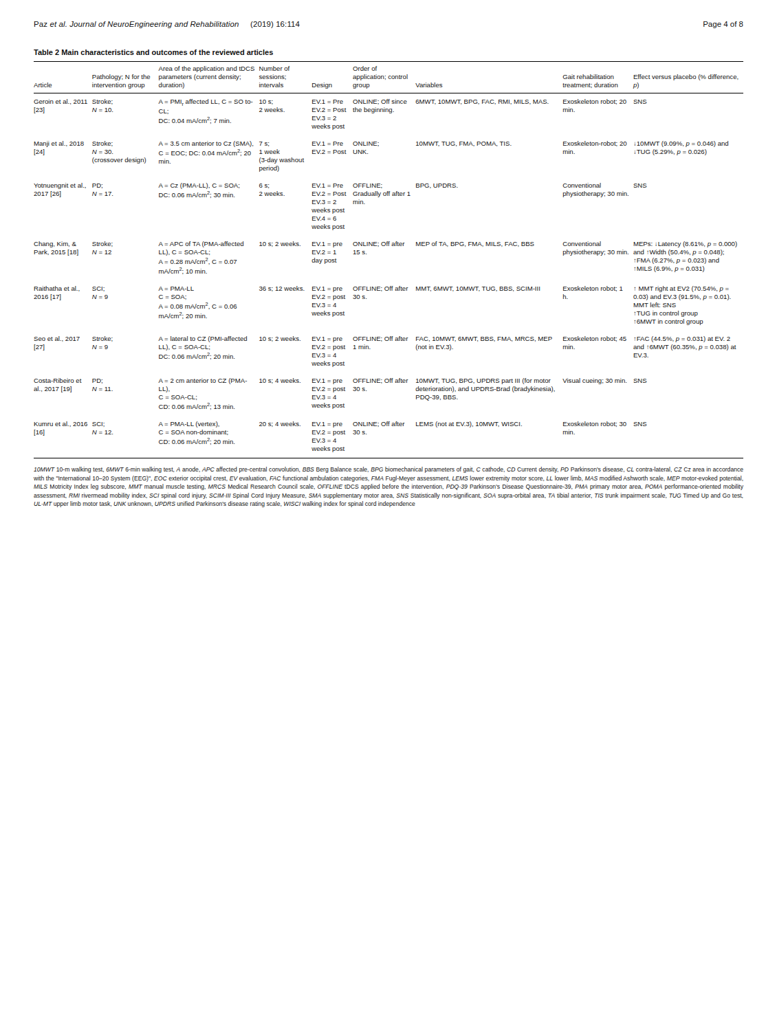Paz et al. Journal of NeuroEngineering and Rehabilitation (2019) 16:114
Page 4 of 8
Table 2 Main characteristics and outcomes of the reviewed articles
| Article | Pathology; N for the intervention group | Area of the application and tDCS parameters (current density; duration) | Number of sessions; intervals | Design | Order of application; control group | Variables | Gait rehabilitation treatment; duration | Effect versus placebo (% difference, p ) |
| --- | --- | --- | --- | --- | --- | --- | --- | --- |
| Geroin et al., 2011 [23] | Stroke; N = 10. | A = PMI r affected LL, C = SO to-CL; DC: 0.04 mA/cm 2 ; 7 min. | 10 s; 2 weeks. | EV.1 = Pre EV.2 = Post EV.3 = 2 weeks post | ONLINE; Off since the beginning. | 6MWT, 10MWT, BPG, FAC, RMI, MILS, MAS. | Exoskeleton robot; 20 min. | SNS |
| Manji et al., 2018 [24] | Stroke; N = 30. (crossover design) | A = 3.5 cm anterior to Cz (SMA), C = EOC; DC: 0.04 mA/cm 2 ; 20 min. | 7 s; 1 week (3-day washout period) | EV.1 = Pre EV.2 = Post | ONLINE; UNK. | 10MWT, TUG, FMA, POMA, TIS. | Exoskeleton-robot; 20 min. | 10MWT (9.09%, p = 0.046) and TUG (5.29%, p = 0.026) |
| Yotnuengnit et al., 2017 [26] | PD; N = 17. | A = Cz (PMA-LL), C = SOA; DC: 0.06 mA/cm 2 ; 30 min. | 6 s; 2 weeks. | EV.1 = Pre EV.2 = Post EV.3 = 2 weeks post EV.4 = 6 weeks post | OFFLINE; Gradually off after 1 min. | BPG, UPDRS. | Conventional physiotherapy; 30 min. | SNS |
| Chang, Kim, & Park, 2015 [18] | Stroke; N = 12 | A = APC of TA (PMA-affected LL), C = SOA-CL; A = 0.28 mA/cm 2 , C = 0.07 mA/cm 2 ; 10 min. | 10 s; 2 weeks. | EV.1 = pre EV.2 = 1 day post | ONLINE; Off after 15 s. | MEP of TA, BPG, FMA, MILS, FAC, BBS | Conventional physiotherapy; 30 min. | MEPs: Latency (8.61%, p = 0.000) and Width (50.4%, p = 0.048); FMA (6.27%, p = 0.023) and MILS (6.9%, p = 0.031) |
| Raithatha et al., 2016 [17] | SCI; N = 9 | A = PMA-LL C = SOA; A = 0.08 mA/cm 2 , C = 0.06 mA/cm 2 ; 20 min. | 36 s; 12 weeks. | EV.1 = pre EV.2 = post EV.3 = 4 weeks post | OFFLINE; Off after 30 s. | MMT, 6MWT, 10MWT, TUG, BBS, SCIM-III | Exoskeleton robot; 1 h. | MMT right at EV2 (70.54%, p = 0.03) and EV.3 (91.5%, p = 0.01). MMT left: SNS TUG in control group 6MWT in control group |
| Seo et al., 2017 [27] | Stroke; N = 9 | A = lateral to CZ (PMI-affected LL), C = SOA-CL; DC: 0.06 mA/cm 2 ; 20 min. | 10 s; 2 weeks. | EV.1 = pre EV.2 = post EV.3 = 4 weeks post | OFFLINE; Off after 1 min. | FAC, 10MWT, 6MWT, BBS, FMA, MRCS, MEP (not in EV.3). | Exoskeleton robot; 45 min. | FAC (44.5%, p = 0.031) at EV. 2 and 6MWT (60.35%, p = 0.038) at EV.3. |
| Costa-Ribeiro et al., 2017 [19] | PD; N = 11. | A = 2 cm anterior to CZ (PMA-LL), C = SOA-CL; CD: 0.06 mA/cm 2 ; 13 min. | 10 s; 4 weeks. | EV.1 = pre EV.2 = post EV.3 = 4 weeks post | OFFLINE; Off after 30 s. | 10MWT, TUG, BPG, UPDRS part III (for motor deterioration), and UPDRS-Brad (bradykinesia), PDQ-39, BBS. | Visual cueing; 30 min. | SNS |
| Kumru et al., 2016 [16] | SCI; N = 12. | A = PMA-LL (vertex), C = SOA non-dominant; CD: 0.06 mA/cm 2 ; 20 min. | 20 s; 4 weeks. | EV.1 = pre EV.2 = post EV.3 = 4 weeks post | ONLINE; Off after 30 s. | LEMS (not at EV.3), 10MWT, WISCI. | Exoskeleton robot; 30 min. | SNS |
10MWT 10-m walking test, 6MWT 6-min walking test, A anode, APC affected pre-central convolution, BBS Berg Balance scale, BPG biomechanical parameters of gait, C cathode, CD Current density, PD Parkinson's disease, CL contra-lateral, CZ Cz area in accordance with the "International 10–20 System (EEG)", EOC exterior occipital crest, EV evaluation, FAC functional ambulation categories, FMA Fugl-Meyer assessment, LEMS lower extremity motor score, LL lower limb, MAS modified Ashworth scale, MEP motor-evoked potential, MILS Motricity Index leg subscore, MMT manual muscle testing, MRCS Medical Research Council scale, OFFLINE tDCS applied before the intervention, PDQ-39 Parkinson's Disease Questionnaire-39, PMA primary motor area, POMA performance-oriented mobility assessment, RMI rivermead mobility index, SCI spinal cord injury, SCIM-III Spinal Cord Injury Measure, SMA supplementary motor area, SNS Statistically non-significant, SOA supra-orbital area, TA tibial anterior, TIS trunk impairment scale, TUG Timed Up and Go test, UL-MT upper limb motor task, UNK unknown, UPDRS unified Parkinson's disease rating scale, WISCI walking index for spinal cord independence